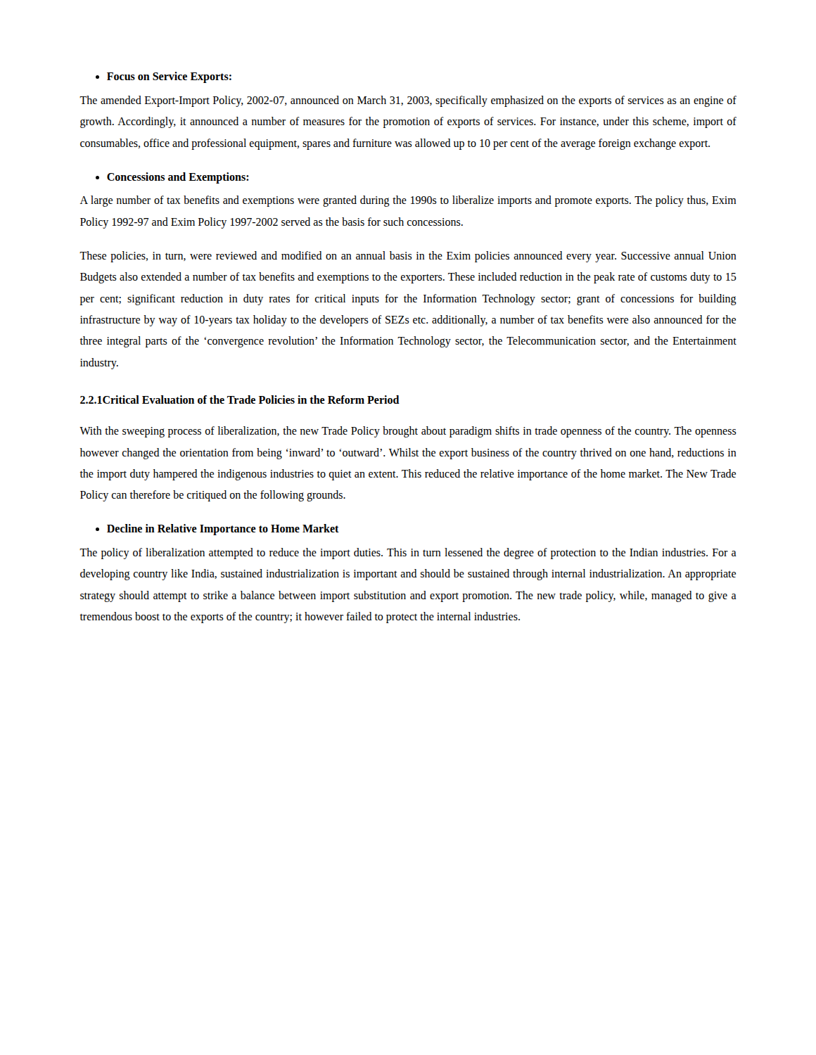Focus on Service Exports:
The amended Export-Import Policy, 2002-07, announced on March 31, 2003, specifically emphasized on the exports of services as an engine of growth. Accordingly, it announced a number of measures for the promotion of exports of services. For instance, under this scheme, import of consumables, office and professional equipment, spares and furniture was allowed up to 10 per cent of the average foreign exchange export.
Concessions and Exemptions:
A large number of tax benefits and exemptions were granted during the 1990s to liberalize imports and promote exports. The policy thus, Exim Policy 1992-97 and Exim Policy 1997-2002 served as the basis for such concessions.
These policies, in turn, were reviewed and modified on an annual basis in the Exim policies announced every year. Successive annual Union Budgets also extended a number of tax benefits and exemptions to the exporters. These included reduction in the peak rate of customs duty to 15 per cent; significant reduction in duty rates for critical inputs for the Information Technology sector; grant of concessions for building infrastructure by way of 10-years tax holiday to the developers of SEZs etc. additionally, a number of tax benefits were also announced for the three integral parts of the ‘convergence revolution’ the Information Technology sector, the Telecommunication sector, and the Entertainment industry.
2.2.1Critical Evaluation of the Trade Policies in the Reform Period
With the sweeping process of liberalization, the new Trade Policy brought about paradigm shifts in trade openness of the country. The openness however changed the orientation from being ‘inward’ to ‘outward’. Whilst the export business of the country thrived on one hand, reductions in the import duty hampered the indigenous industries to quiet an extent. This reduced the relative importance of the home market. The New Trade Policy can therefore be critiqued on the following grounds.
Decline in Relative Importance to Home Market
The policy of liberalization attempted to reduce the import duties. This in turn lessened the degree of protection to the Indian industries. For a developing country like India, sustained industrialization is important and should be sustained through internal industrialization. An appropriate strategy should attempt to strike a balance between import substitution and export promotion. The new trade policy, while, managed to give a tremendous boost to the exports of the country; it however failed to protect the internal industries.